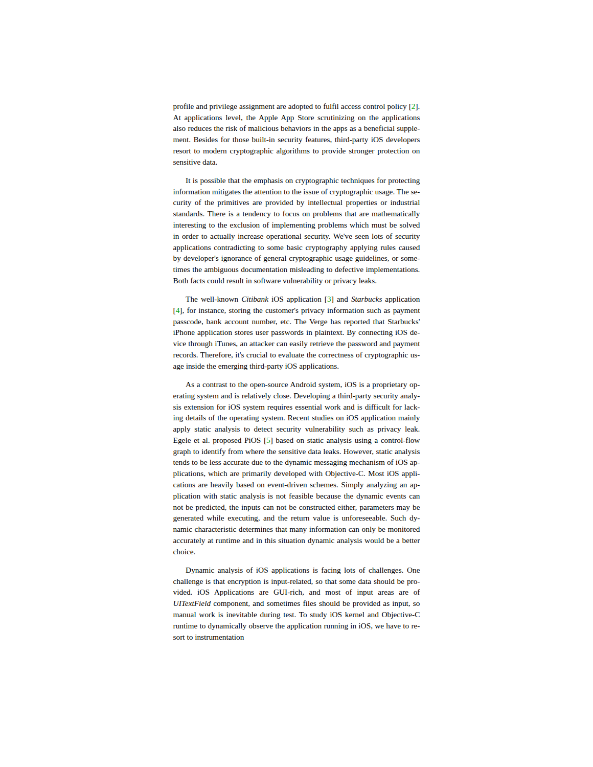profile and privilege assignment are adopted to fulfil access control policy [2]. At applications level, the Apple App Store scrutinizing on the applications also reduces the risk of malicious behaviors in the apps as a beneficial supplement. Besides for those built-in security features, third-party iOS developers resort to modern cryptographic algorithms to provide stronger protection on sensitive data.
It is possible that the emphasis on cryptographic techniques for protecting information mitigates the attention to the issue of cryptographic usage. The security of the primitives are provided by intellectual properties or industrial standards. There is a tendency to focus on problems that are mathematically interesting to the exclusion of implementing problems which must be solved in order to actually increase operational security. We've seen lots of security applications contradicting to some basic cryptography applying rules caused by developer's ignorance of general cryptographic usage guidelines, or sometimes the ambiguous documentation misleading to defective implementations. Both facts could result in software vulnerability or privacy leaks.
The well-known Citibank iOS application [3] and Starbucks application [4], for instance, storing the customer's privacy information such as payment passcode, bank account number, etc. The Verge has reported that Starbucks' iPhone application stores user passwords in plaintext. By connecting iOS device through iTunes, an attacker can easily retrieve the password and payment records. Therefore, it's crucial to evaluate the correctness of cryptographic usage inside the emerging third-party iOS applications.
As a contrast to the open-source Android system, iOS is a proprietary operating system and is relatively close. Developing a third-party security analysis extension for iOS system requires essential work and is difficult for lacking details of the operating system. Recent studies on iOS application mainly apply static analysis to detect security vulnerability such as privacy leak. Egele et al. proposed PiOS [5] based on static analysis using a control-flow graph to identify from where the sensitive data leaks. However, static analysis tends to be less accurate due to the dynamic messaging mechanism of iOS applications, which are primarily developed with Objective-C. Most iOS applications are heavily based on event-driven schemes. Simply analyzing an application with static analysis is not feasible because the dynamic events can not be predicted, the inputs can not be constructed either, parameters may be generated while executing, and the return value is unforeseeable. Such dynamic characteristic determines that many information can only be monitored accurately at runtime and in this situation dynamic analysis would be a better choice.
Dynamic analysis of iOS applications is facing lots of challenges. One challenge is that encryption is input-related, so that some data should be provided. iOS Applications are GUI-rich, and most of input areas are of UITextField component, and sometimes files should be provided as input, so manual work is inevitable during test. To study iOS kernel and Objective-C runtime to dynamically observe the application running in iOS, we have to resort to instrumentation